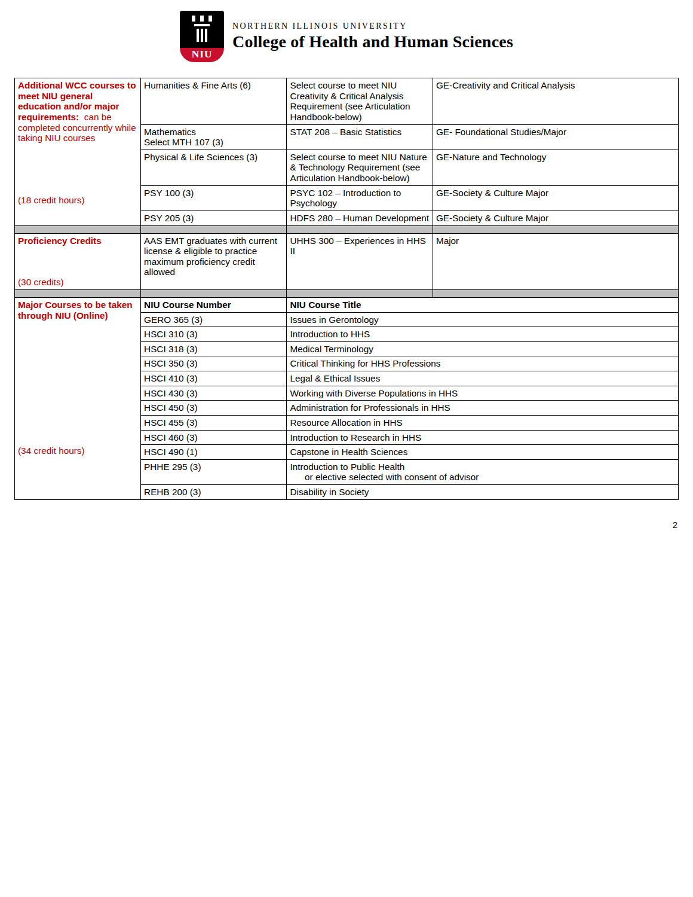NIU
Northern Illinois University
College of Health and Human Sciences
| Additional WCC courses to meet NIU general education and/or major requirements: can be completed concurrently while taking NIU courses (18 credit hours) | Humanities & Fine Arts (6) | Select course to meet NIU Creativity & Critical Analysis Requirement (see Articulation Handbook-below) | GE-Creativity and Critical Analysis |
| Mathematics Select MTH 107 (3) | STAT 208 – Basic Statistics | GE- Foundational Studies/Major |
| Physical & Life Sciences (3) | Select course to meet NIU Nature & Technology Requirement (see Articulation Handbook-below) | GE-Nature and Technology |
| PSY 100 (3) | PSYC 102 – Introduction to Psychology | GE-Society & Culture Major |
| PSY 205 (3) | HDFS 280 – Human Development | GE-Society & Culture Major |
| Proficiency Credits (30 credits) | AAS EMT graduates with current license & eligible to practice maximum proficiency credit allowed | UHHS 300 – Experiences in HHS II | Major |
| Major Courses to be taken through NIU (Online) (34 credit hours) | NIU Course Number | NIU Course Title |
| GERO 365 (3) | Issues in Gerontology |
| HSCI 310 (3) | Introduction to HHS |
| HSCI 318 (3) | Medical Terminology |
| HSCI 350 (3) | Critical Thinking for HHS Professions |
| HSCI 410 (3) | Legal & Ethical Issues |
| HSCI 430 (3) | Working with Diverse Populations in HHS |
| HSCI 450 (3) | Administration for Professionals in HHS |
| HSCI 455 (3) | Resource Allocation in HHS |
| HSCI 460 (3) | Introduction to Research in HHS |
| HSCI 490 (1) | Capstone in Health Sciences |
| PHHE 295 (3) | Introduction to Public Health or elective selected with consent of advisor |
| REHB 200 (3) | Disability in Society |
2